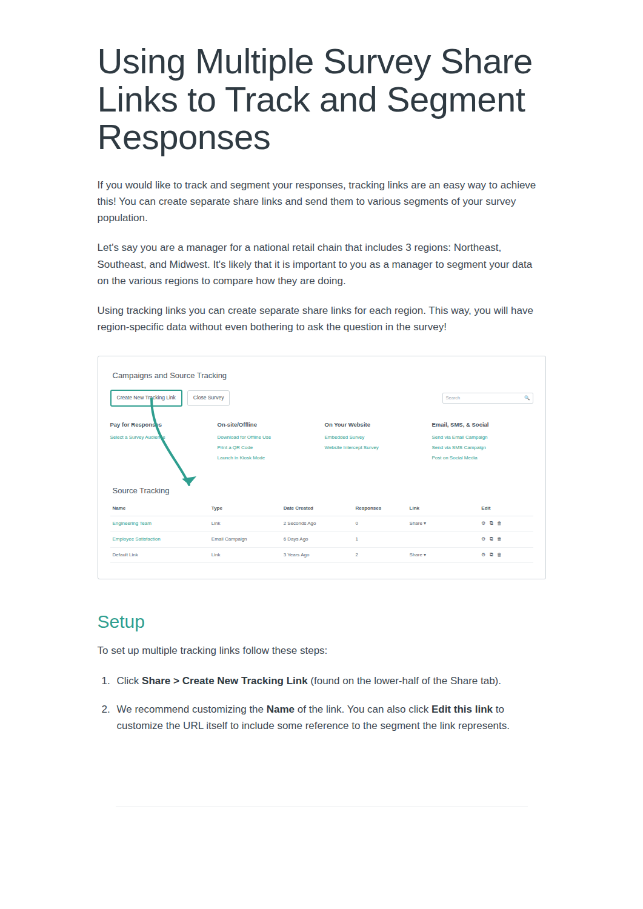Using Multiple Survey Share Links to Track and Segment Responses
If you would like to track and segment your responses, tracking links are an easy way to achieve this! You can create separate share links and send them to various segments of your survey population.
Let's say you are a manager for a national retail chain that includes 3 regions: Northeast, Southeast, and Midwest. It's likely that it is important to you as a manager to segment your data on the various regions to compare how they are doing.
Using tracking links you can create separate share links for each region. This way, you will have region-specific data without even bothering to ask the question in the survey!
Campaigns and Source Tracking
Create New Tracking Link Close Survey Search🔍
Pay for Responses
Select a Survey Audience
On-site/Offline
Download for Offline Use Print a QR Code Launch in Kiosk Mode
On Your Website
Embedded Survey Website Intercept Survey
Email, SMS, & Social
Send via Email Campaign Send via SMS Campaign Post on Social Media
Source Tracking
| Name | Type | Date Created | Responses | Link | Edit |
| --- | --- | --- | --- | --- | --- |
| Engineering Team | Link | 2 Seconds Ago | 0 | Share ▾ | ⚙ ⧉ 🗑 |
| Employee Satisfaction | Email Campaign | 6 Days Ago | 1 | | ⚙ ⧉ 🗑 |
| Default Link | Link | 3 Years Ago | 2 | Share ▾ | ⚙ ⧉ 🗑 |
Setup
To set up multiple tracking links follow these steps:
Click Share > Create New Tracking Link (found on the lower-half of the Share tab).
We recommend customizing the Name of the link. You can also click Edit this link to customize the URL itself to include some reference to the segment the link represents.